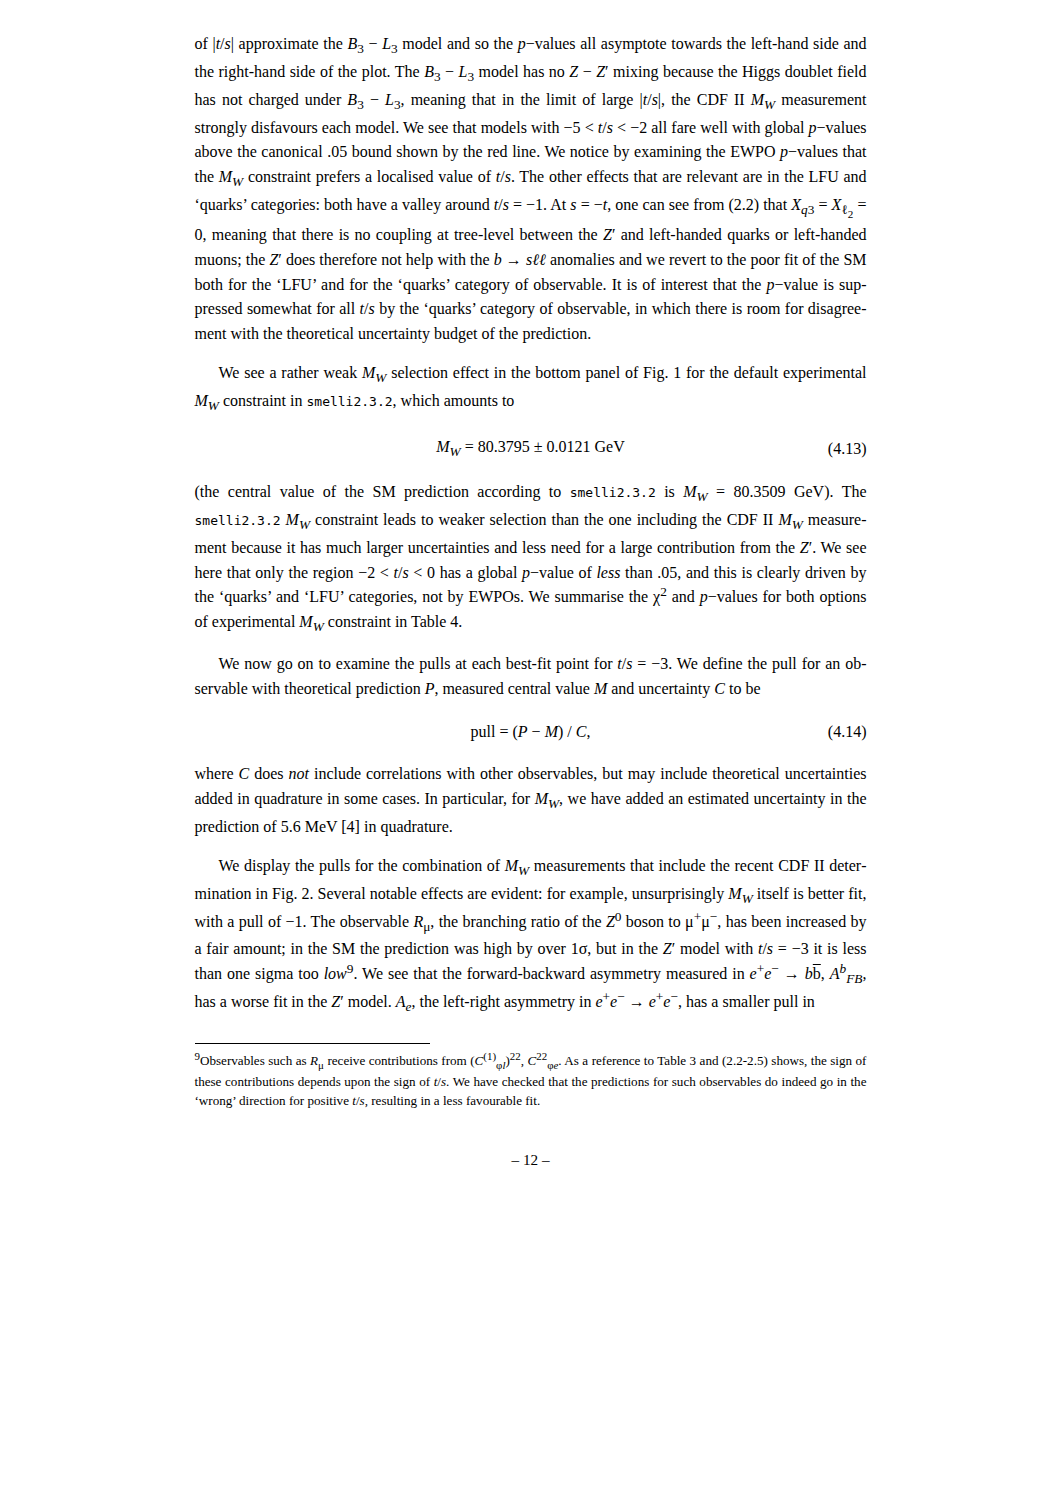of |t/s| approximate the B3 − L3 model and so the p−values all asymptote towards the left-hand side and the right-hand side of the plot. The B3 − L3 model has no Z − Z′ mixing because the Higgs doublet field has not charged under B3 − L3, meaning that in the limit of large |t/s|, the CDF II MW measurement strongly disfavours each model. We see that models with −5 < t/s < −2 all fare well with global p−values above the canonical .05 bound shown by the red line. We notice by examining the EWPO p−values that the MW constraint prefers a localised value of t/s. The other effects that are relevant are in the LFU and ‘quarks’ categories: both have a valley around t/s = −1. At s = −t, one can see from (2.2) that Xq3 = Xℓ2 = 0, meaning that there is no coupling at tree-level between the Z′ and left-handed quarks or left-handed muons; the Z′ does therefore not help with the b → sℓℓ anomalies and we revert to the poor fit of the SM both for the ‘LFU’ and for the ‘quarks’ category of observable. It is of interest that the p−value is suppressed somewhat for all t/s by the ‘quarks’ category of observable, in which there is room for disagreement with the theoretical uncertainty budget of the prediction.
We see a rather weak MW selection effect in the bottom panel of Fig. 1 for the default experimental MW constraint in smelli2.3.2, which amounts to
MW = 80.3795 ± 0.0121 GeV (4.13)
(the central value of the SM prediction according to smelli2.3.2 is MW = 80.3509 GeV). The smelli2.3.2 MW constraint leads to weaker selection than the one including the CDF II MW measurement because it has much larger uncertainties and less need for a large contribution from the Z′. We see here that only the region −2 < t/s < 0 has a global p−value of less than .05, and this is clearly driven by the ‘quarks’ and ‘LFU’ categories, not by EWPOs. We summarise the χ2 and p−values for both options of experimental MW constraint in Table 4.
We now go on to examine the pulls at each best-fit point for t/s = −3. We define the pull for an observable with theoretical prediction P, measured central value M and uncertainty C to be
pull = (P − M) / C, (4.14)
where C does not include correlations with other observables, but may include theoretical uncertainties added in quadrature in some cases. In particular, for MW, we have added an estimated uncertainty in the prediction of 5.6 MeV [4] in quadrature.
We display the pulls for the combination of MW measurements that include the recent CDF II determination in Fig. 2. Several notable effects are evident: for example, unsurprisingly MW itself is better fit, with a pull of −1. The observable Rμ, the branching ratio of the Z0 boson to μ+μ−, has been increased by a fair amount; in the SM the prediction was high by over 1σ, but in the Z′ model with t/s = −3 it is less than one sigma too low9. We see that the forward-backward asymmetry measured in e+e− → bb, AbFB, has a worse fit in the Z′ model. Ae, the left-right asymmetry in e+e− → e+e−, has a smaller pull in
9Observables such as Rμ receive contributions from (C(1)φl)22, C22φe. As a reference to Table 3 and (2.2-2.5) shows, the sign of these contributions depends upon the sign of t/s. We have checked that the predictions for such observables do indeed go in the ‘wrong’ direction for positive t/s, resulting in a less favourable fit.
– 12 –